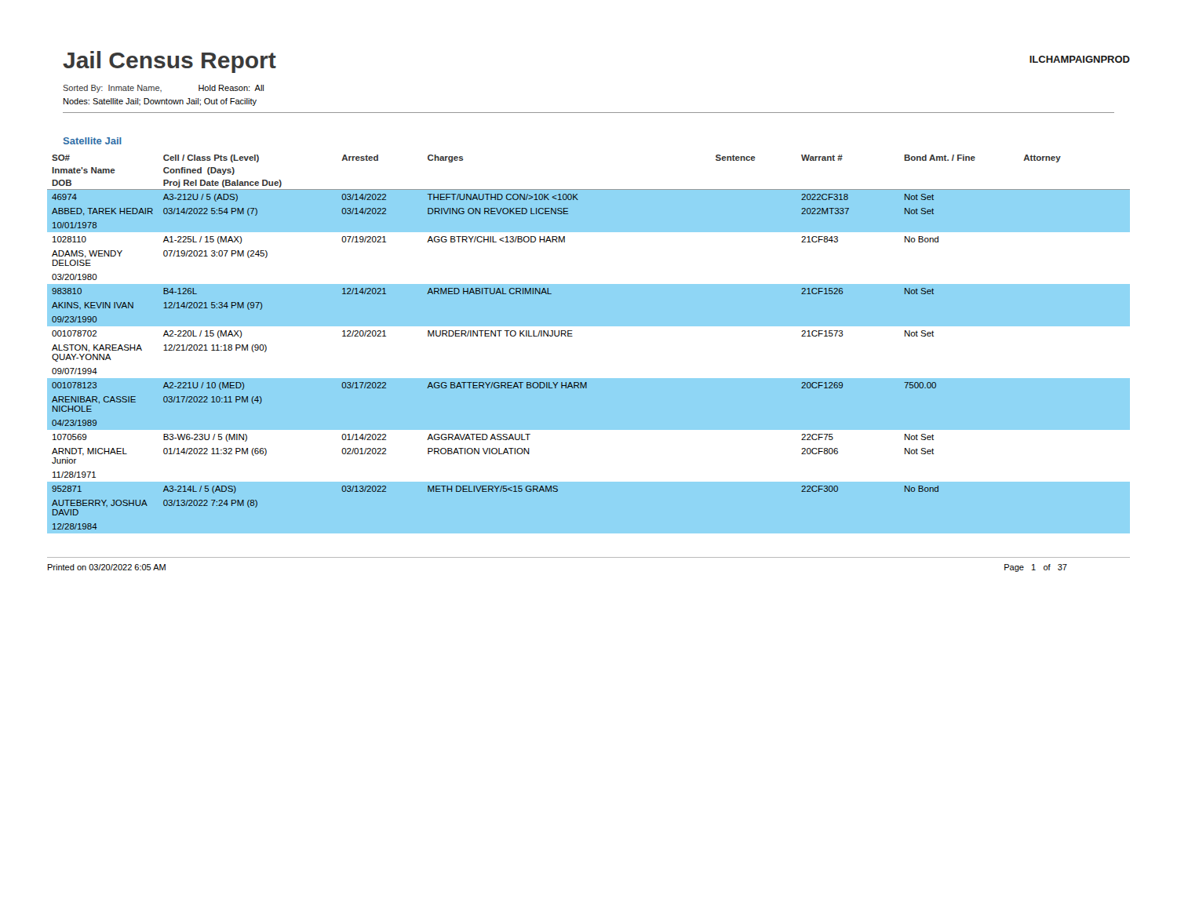ILCHAMPAIGNPROD
Jail Census Report
Sorted By: Inmate Name, Hold Reason: All
Nodes: Satellite Jail; Downtown Jail; Out of Facility
Satellite Jail
| SO# | Cell / Class Pts (Level) | Arrested | Charges | Sentence | Warrant # | Bond Amt. / Fine | Attorney |
| --- | --- | --- | --- | --- | --- | --- | --- |
| Inmate's Name | Confined (Days) | | | | | | |
| DOB | Proj Rel Date (Balance Due) | | | | | | |
| 46974 | A3-212U / 5 (ADS) | 03/14/2022 | THEFT/UNAUTHD CON/>10K <100K | | 2022CF318 | Not Set | |
| ABBED, TAREK HEDAIR | 03/14/2022 5:54 PM (7) | 03/14/2022 | DRIVING ON REVOKED LICENSE | | 2022MT337 | Not Set | |
| 10/01/1978 | | | | | | | |
| 1028110 | A1-225L / 15 (MAX) | 07/19/2021 | AGG BTRY/CHIL <13/BOD HARM | | 21CF843 | No Bond | |
| ADAMS, WENDY DELOISE | 07/19/2021 3:07 PM (245) | | | | | | |
| 03/20/1980 | | | | | | | |
| 983810 | B4-126L | 12/14/2021 | ARMED HABITUAL CRIMINAL | | 21CF1526 | Not Set | |
| AKINS, KEVIN IVAN | 12/14/2021 5:34 PM (97) | | | | | | |
| 09/23/1990 | | | | | | | |
| 001078702 | A2-220L / 15 (MAX) | 12/20/2021 | MURDER/INTENT TO KILL/INJURE | | 21CF1573 | Not Set | |
| ALSTON, KAREASHA QUAY-YONNA | 12/21/2021 11:18 PM (90) | | | | | | |
| 09/07/1994 | | | | | | | |
| 001078123 | A2-221U / 10 (MED) | 03/17/2022 | AGG BATTERY/GREAT BODILY HARM | | 20CF1269 | 7500.00 | |
| ARENIBAR, CASSIE NICHOLE | 03/17/2022 10:11 PM (4) | | | | | | |
| 04/23/1989 | | | | | | | |
| 1070569 | B3-W6-23U / 5 (MIN) | 01/14/2022 | AGGRAVATED ASSAULT | | 22CF75 | Not Set | |
| ARNDT, MICHAEL Junior | 01/14/2022 11:32 PM (66) | 02/01/2022 | PROBATION VIOLATION | | 20CF806 | Not Set | |
| 11/28/1971 | | | | | | | |
| 952871 | A3-214L / 5 (ADS) | 03/13/2022 | METH DELIVERY/5<15 GRAMS | | 22CF300 | No Bond | |
| AUTEBERRY, JOSHUA DAVID | 03/13/2022 7:24 PM (8) | | | | | | |
| 12/28/1984 | | | | | | | |
Printed on 03/20/2022 6:05 AM
Page 1 of 37